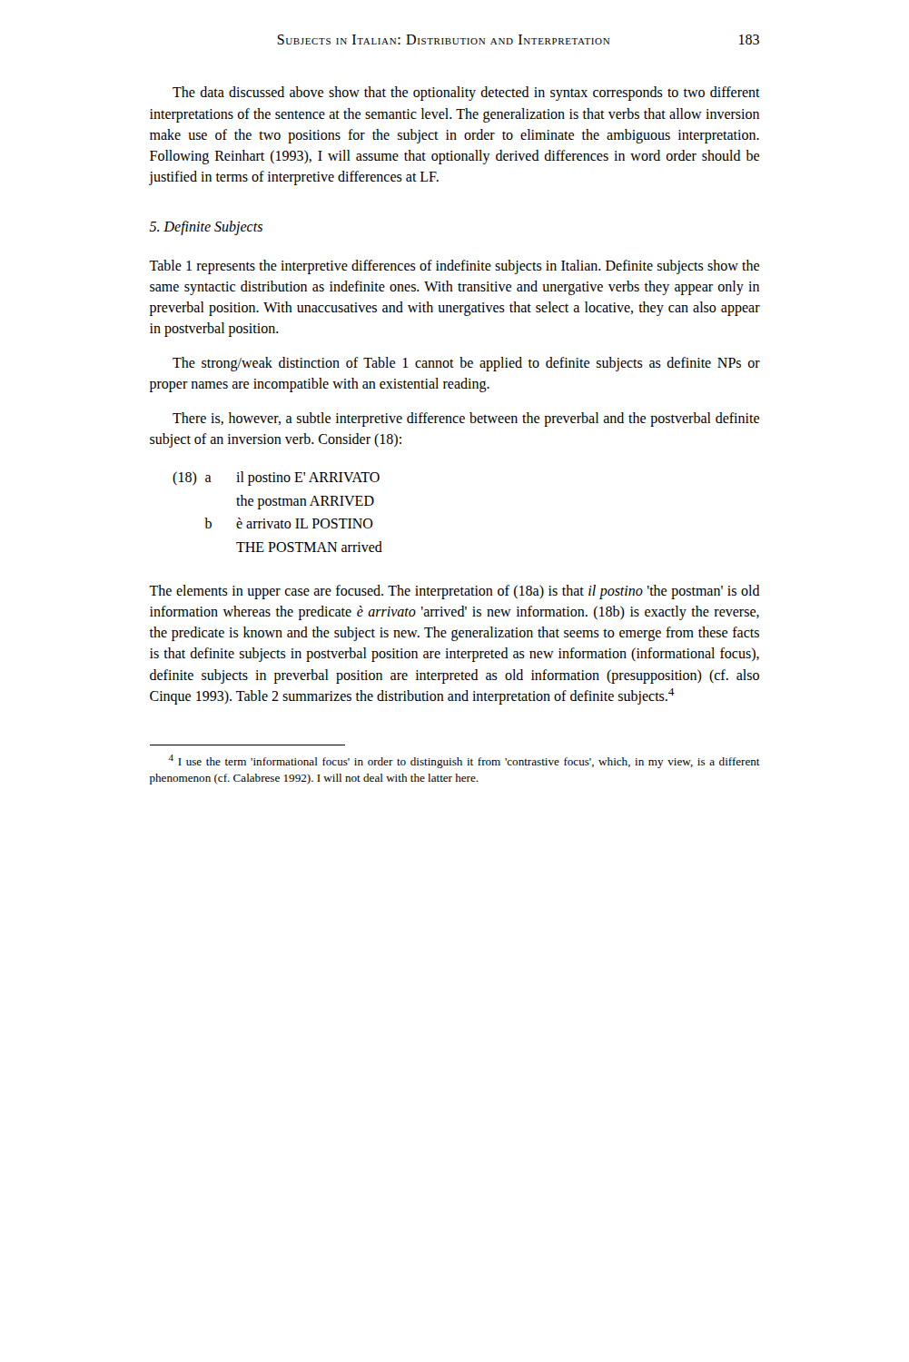Subjects in Italian: Distribution and Interpretation 183
The data discussed above show that the optionality detected in syntax corresponds to two different interpretations of the sentence at the semantic level. The generalization is that verbs that allow inversion make use of the two positions for the subject in order to eliminate the ambiguous interpretation. Following Reinhart (1993), I will assume that optionally derived differences in word order should be justified in terms of interpretive differences at LF.
5. Definite Subjects
Table 1 represents the interpretive differences of indefinite subjects in Italian. Definite subjects show the same syntactic distribution as indefinite ones. With transitive and unergative verbs they appear only in preverbal position. With unaccusatives and with unergatives that select a locative, they can also appear in postverbal position.
The strong/weak distinction of Table 1 cannot be applied to definite subjects as definite NPs or proper names are incompatible with an existential reading.
There is, however, a subtle interpretive difference between the preverbal and the postverbal definite subject of an inversion verb. Consider (18):
| (18) | a | il postino E' ARRIVATO |
| | | the postman ARRIVED |
| | b | è arrivato IL POSTINO |
| | | THE POSTMAN arrived |
The elements in upper case are focused. The interpretation of (18a) is that il postino 'the postman' is old information whereas the predicate è arrivato 'arrived' is new information. (18b) is exactly the reverse, the predicate is known and the subject is new. The generalization that seems to emerge from these facts is that definite subjects in postverbal position are interpreted as new information (informational focus), definite subjects in preverbal position are interpreted as old information (presupposition) (cf. also Cinque 1993). Table 2 summarizes the distribution and interpretation of definite subjects.4
4 I use the term 'informational focus' in order to distinguish it from 'contrastive focus', which, in my view, is a different phenomenon (cf. Calabrese 1992). I will not deal with the latter here.